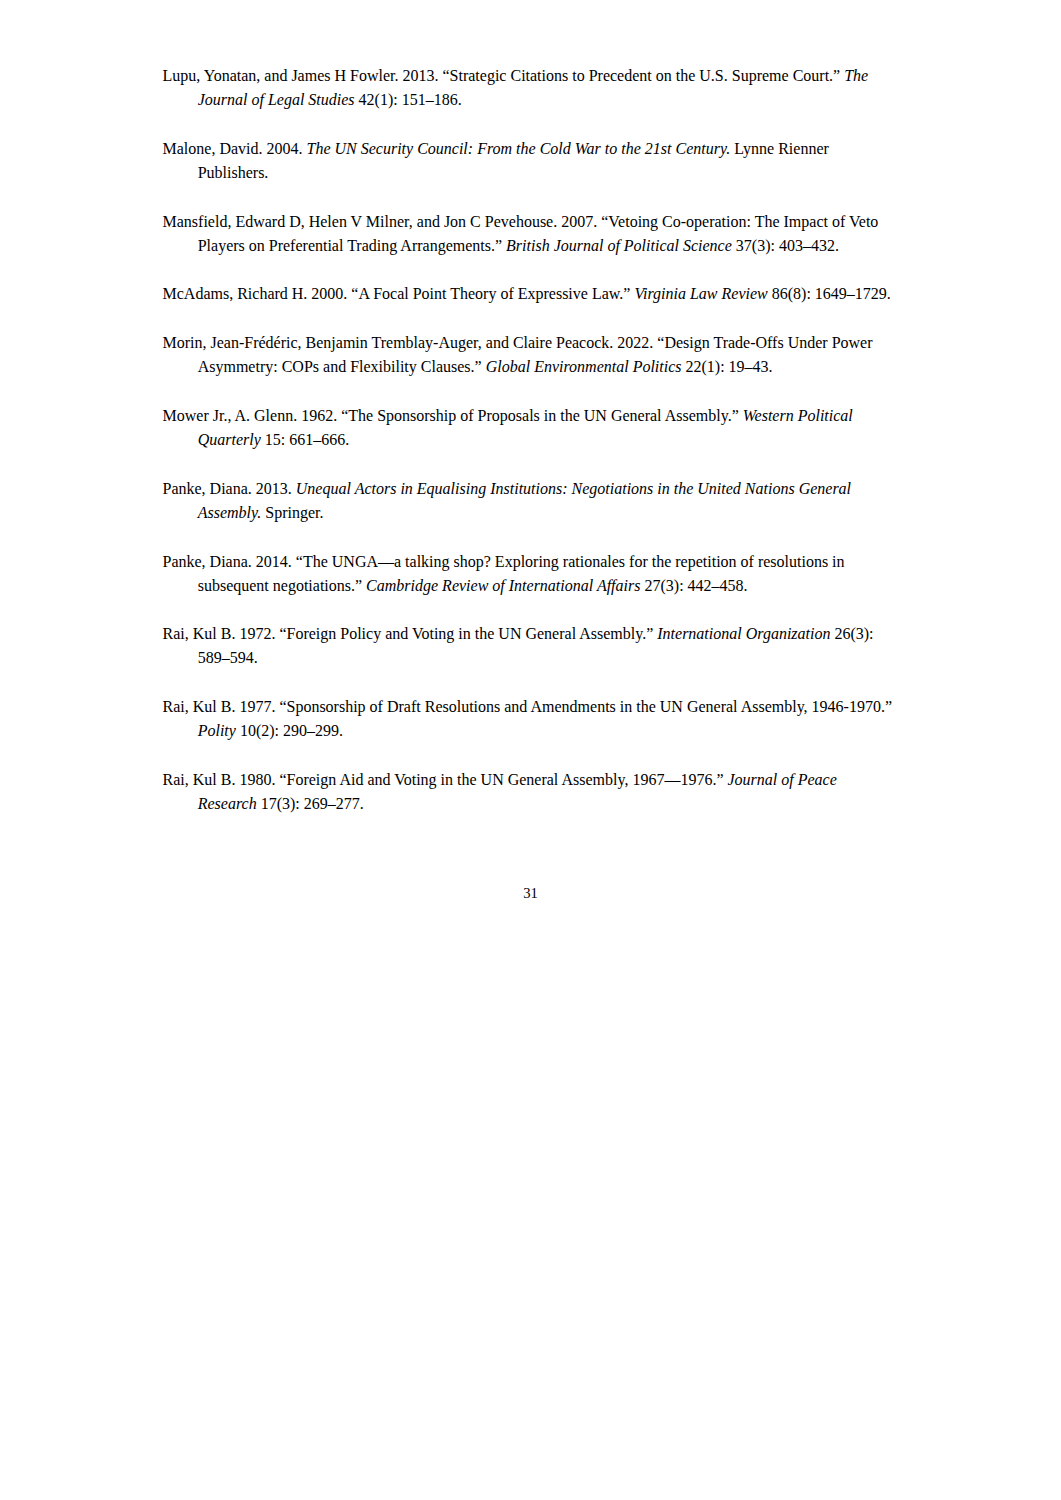Lupu, Yonatan, and James H Fowler. 2013. “Strategic Citations to Precedent on the U.S. Supreme Court.” The Journal of Legal Studies 42(1): 151–186.
Malone, David. 2004. The UN Security Council: From the Cold War to the 21st Century. Lynne Rienner Publishers.
Mansfield, Edward D, Helen V Milner, and Jon C Pevehouse. 2007. “Vetoing Co-operation: The Impact of Veto Players on Preferential Trading Arrangements.” British Journal of Political Science 37(3): 403–432.
McAdams, Richard H. 2000. “A Focal Point Theory of Expressive Law.” Virginia Law Review 86(8): 1649–1729.
Morin, Jean-Frédéric, Benjamin Tremblay-Auger, and Claire Peacock. 2022. “Design Trade-Offs Under Power Asymmetry: COPs and Flexibility Clauses.” Global Environmental Politics 22(1): 19–43.
Mower Jr., A. Glenn. 1962. “The Sponsorship of Proposals in the UN General Assembly.” Western Political Quarterly 15: 661–666.
Panke, Diana. 2013. Unequal Actors in Equalising Institutions: Negotiations in the United Nations General Assembly. Springer.
Panke, Diana. 2014. “The UNGA—a talking shop? Exploring rationales for the repetition of resolutions in subsequent negotiations.” Cambridge Review of International Affairs 27(3): 442–458.
Rai, Kul B. 1972. “Foreign Policy and Voting in the UN General Assembly.” International Organization 26(3): 589–594.
Rai, Kul B. 1977. “Sponsorship of Draft Resolutions and Amendments in the UN General Assembly, 1946-1970.” Polity 10(2): 290–299.
Rai, Kul B. 1980. “Foreign Aid and Voting in the UN General Assembly, 1967—1976.” Journal of Peace Research 17(3): 269–277.
31